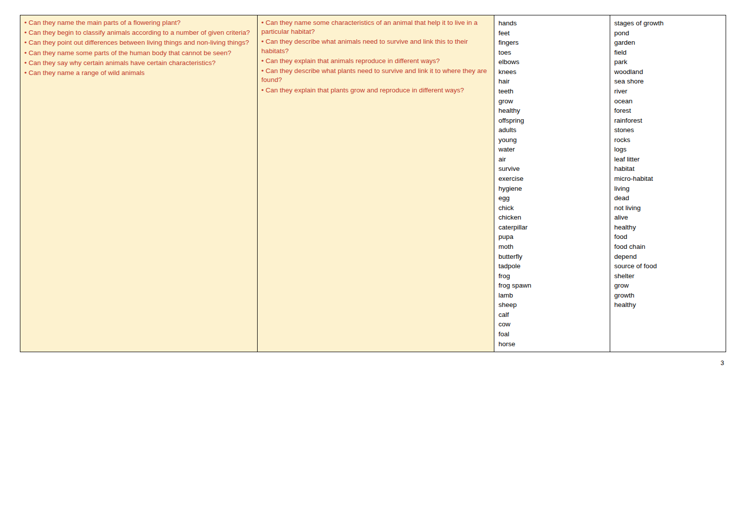| • Can they name the main parts of a flowering plant? • Can they begin to classify animals according to a number of given criteria? • Can they point out differences between living things and non-living things? • Can they name some parts of the human body that cannot be seen? • Can they say why certain animals have certain characteristics? • Can they name a range of wild animals | • Can they name some characteristics of an animal that help it to live in a particular habitat? • Can they describe what animals need to survive and link this to their habitats? • Can they explain that animals reproduce in different ways? • Can they describe what plants need to survive and link it to where they are found? • Can they explain that plants grow and reproduce in different ways? | hands feet fingers toes elbows knees hair teeth grow healthy offspring adults young water air survive exercise hygiene egg chick chicken caterpillar pupa moth butterfly tadpole frog frog spawn lamb sheep calf cow foal horse | stages of growth pond garden field park woodland sea shore river ocean forest rainforest stones rocks logs leaf litter habitat micro-habitat living dead not living alive healthy food food chain depend source of food shelter grow growth healthy |
3